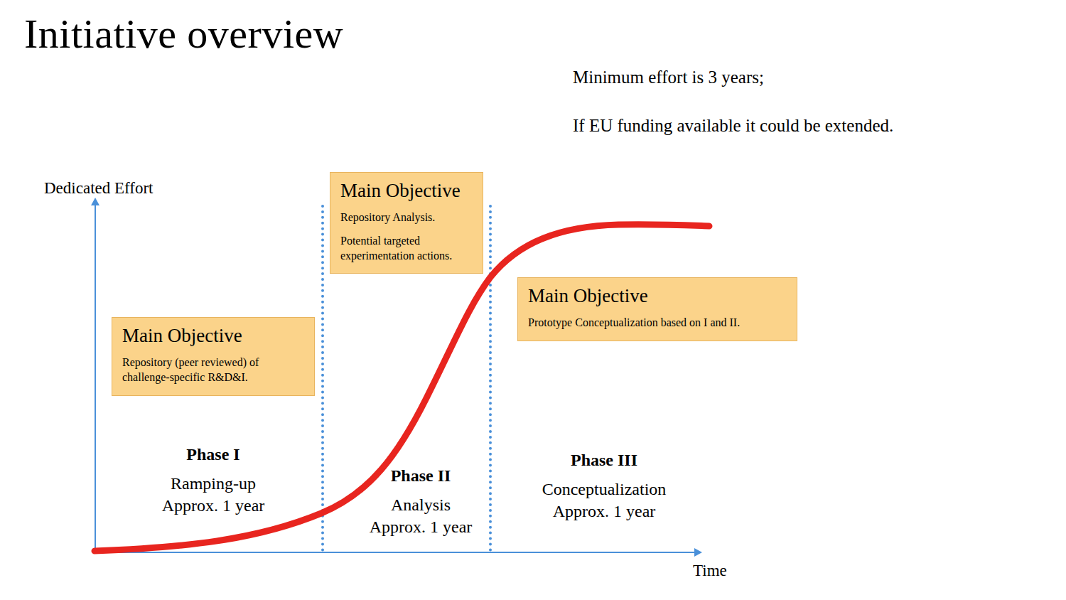Initiative overview
Minimum effort is 3 years;
If EU funding available it could be extended.
Dedicated Effort
Time
Main Objective
Repository (peer reviewed) of challenge-specific R&D&I.
Main Objective
Repository Analysis.
Potential targeted experimentation actions.
Main Objective
Prototype Conceptualization based on I and II.
Phase I Ramping-up
Approx. 1 year
Phase II Analysis
Approx. 1 year
Phase III Conceptualization
Approx. 1 year